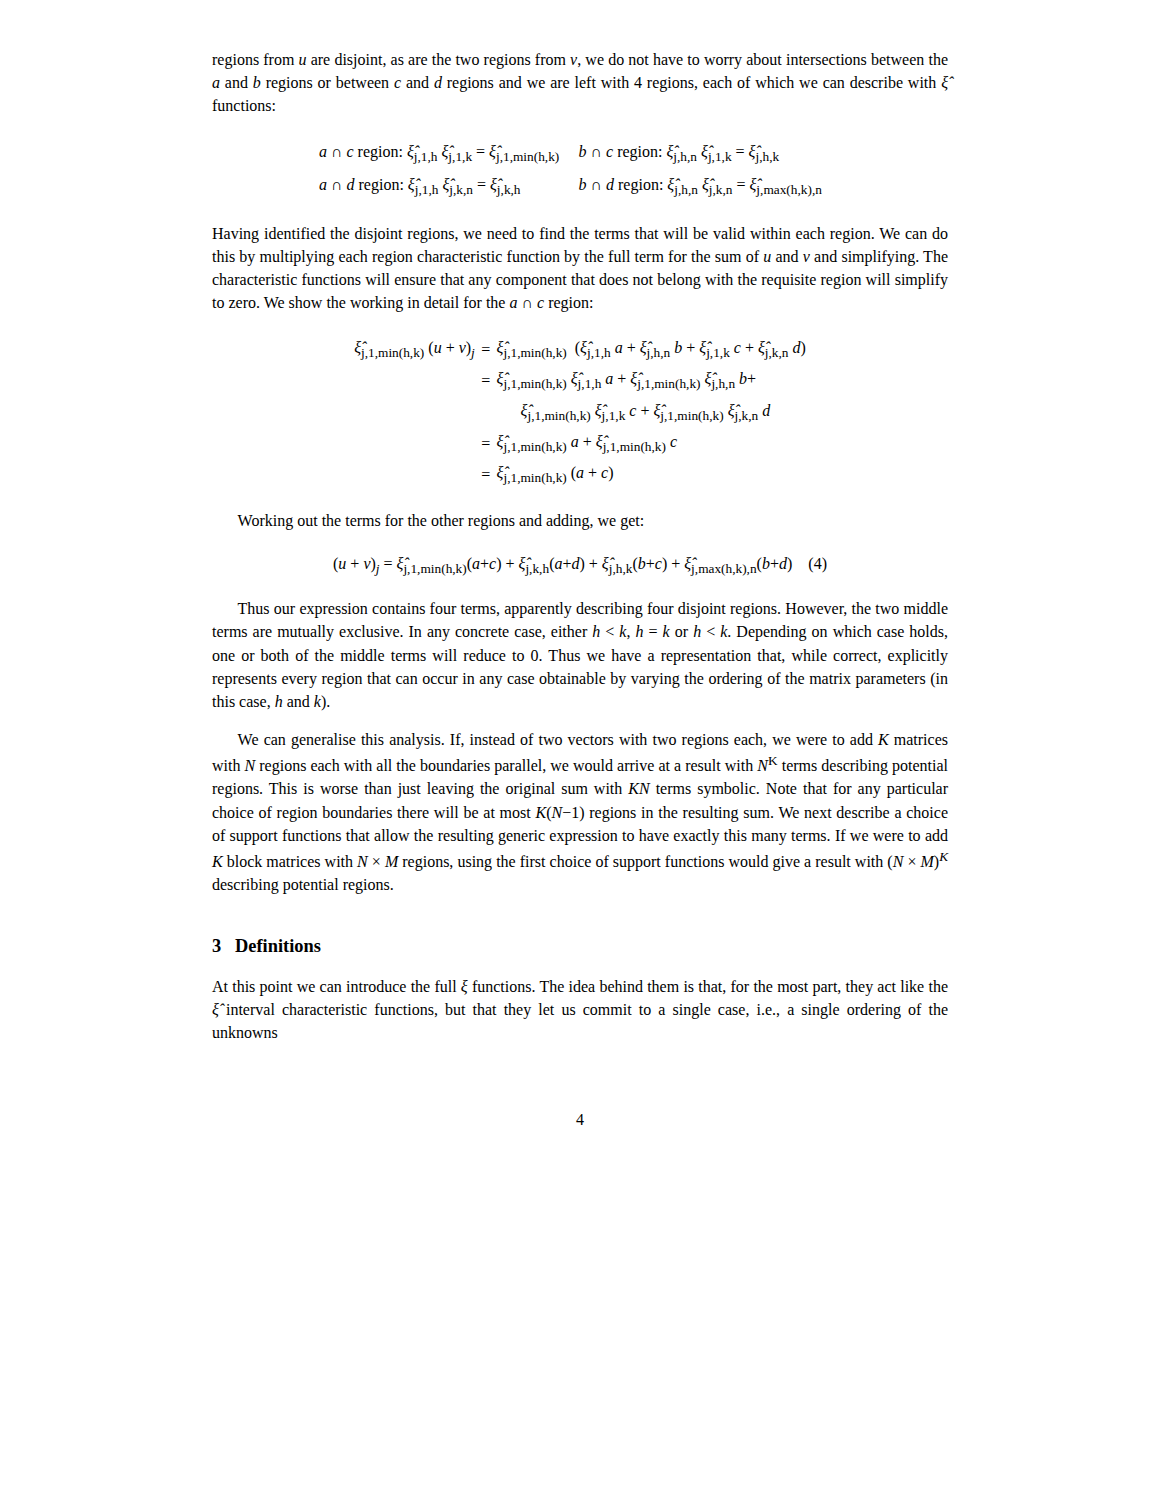regions from u are disjoint, as are the two regions from v, we do not have to worry about intersections between the a and b regions or between c and d regions and we are left with 4 regions, each of which we can describe with ξ̂ functions:
| a ∩ c region: ξ̂ j,1,h ξ̂ j,1,k = ξ̂ j,1,min(h,k) | b ∩ c region: ξ̂ j,h,n ξ̂ j,1,k = ξ̂ j,h,k |
| a ∩ d region: ξ̂ j,1,h ξ̂ j,k,n = ξ̂ j,k,h | b ∩ d region: ξ̂ j,h,n ξ̂ j,k,n = ξ̂ j,max(h,k),n |
Having identified the disjoint regions, we need to find the terms that will be valid within each region. We can do this by multiplying each region characteristic function by the full term for the sum of u and v and simplifying. The characteristic functions will ensure that any component that does not belong with the requisite region will simplify to zero. We show the working in detail for the a ∩ c region:
| ξ̂ j,1,min(h,k) ( u + v ) j | = | ξ̂ j,1,min(h,k) ( ξ̂ j,1,h a + ξ̂ j,h,n b + ξ̂ j,1,k c + ξ̂ j,k,n d ) |
| | = | ξ̂ j,1,min(h,k) ξ̂ j,1,h a + ξ̂ j,1,min(h,k) ξ̂ j,h,n b + |
| | | ξ̂ j,1,min(h,k) ξ̂ j,1,k c + ξ̂ j,1,min(h,k) ξ̂ j,k,n d |
| | = | ξ̂ j,1,min(h,k) a + ξ̂ j,1,min(h,k) c |
| | = | ξ̂ j,1,min(h,k) ( a + c ) |
Working out the terms for the other regions and adding, we get:
(u + v)j = ξ̂j,1,min(h,k)(a+c) + ξ̂j,k,h(a+d) + ξ̂j,h,k(b+c) + ξ̂j,max(h,k),n(b+d) (4)
Thus our expression contains four terms, apparently describing four disjoint regions. However, the two middle terms are mutually exclusive. In any concrete case, either h < k, h = k or h < k. Depending on which case holds, one or both of the middle terms will reduce to 0. Thus we have a representation that, while correct, explicitly represents every region that can occur in any case obtainable by varying the ordering of the matrix parameters (in this case, h and k).
We can generalise this analysis. If, instead of two vectors with two regions each, we were to add K matrices with N regions each with all the boundaries parallel, we would arrive at a result with NK terms describing potential regions. This is worse than just leaving the original sum with KN terms symbolic. Note that for any particular choice of region boundaries there will be at most K(N−1) regions in the resulting sum. We next describe a choice of support functions that allow the resulting generic expression to have exactly this many terms. If we were to add K block matrices with N × M regions, using the first choice of support functions would give a result with (N × M)K describing potential regions.
3 Definitions
At this point we can introduce the full ξ functions. The idea behind them is that, for the most part, they act like the ξ̂ interval characteristic functions, but that they let us commit to a single case, i.e., a single ordering of the unknowns
4